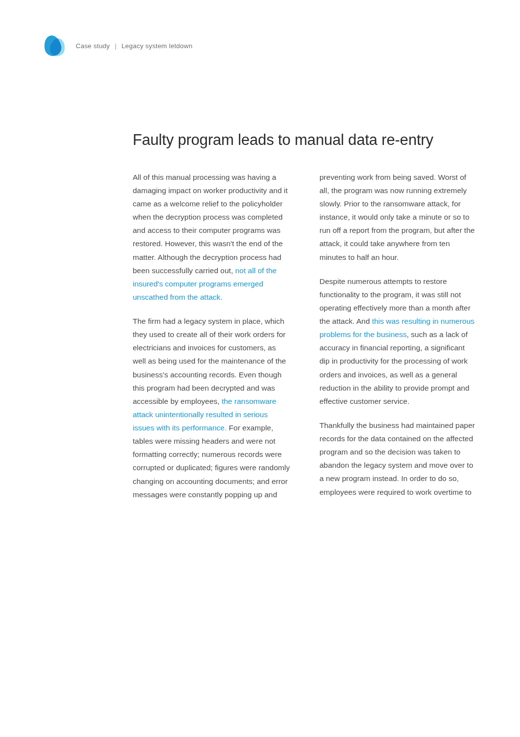Case study | Legacy system letdown
Faulty program leads to manual data re-entry
All of this manual processing was having a damaging impact on worker productivity and it came as a welcome relief to the policyholder when the decryption process was completed and access to their computer programs was restored. However, this wasn't the end of the matter. Although the decryption process had been successfully carried out, not all of the insured's computer programs emerged unscathed from the attack.
The firm had a legacy system in place, which they used to create all of their work orders for electricians and invoices for customers, as well as being used for the maintenance of the business's accounting records. Even though this program had been decrypted and was accessible by employees, the ransomware attack unintentionally resulted in serious issues with its performance. For example, tables were missing headers and were not formatting correctly; numerous records were corrupted or duplicated; figures were randomly changing on accounting documents; and error messages were constantly popping up and preventing work from being saved. Worst of all, the program was now running extremely slowly. Prior to the ransomware attack, for instance, it would only take a minute or so to run off a report from the program, but after the attack, it could take anywhere from ten minutes to half an hour.
Despite numerous attempts to restore functionality to the program, it was still not operating effectively more than a month after the attack. And this was resulting in numerous problems for the business, such as a lack of accuracy in financial reporting, a significant dip in productivity for the processing of work orders and invoices, as well as a general reduction in the ability to provide prompt and effective customer service.
Thankfully the business had maintained paper records for the data contained on the affected program and so the decision was taken to abandon the legacy system and move over to a new program instead. In order to do so, employees were required to work overtime to